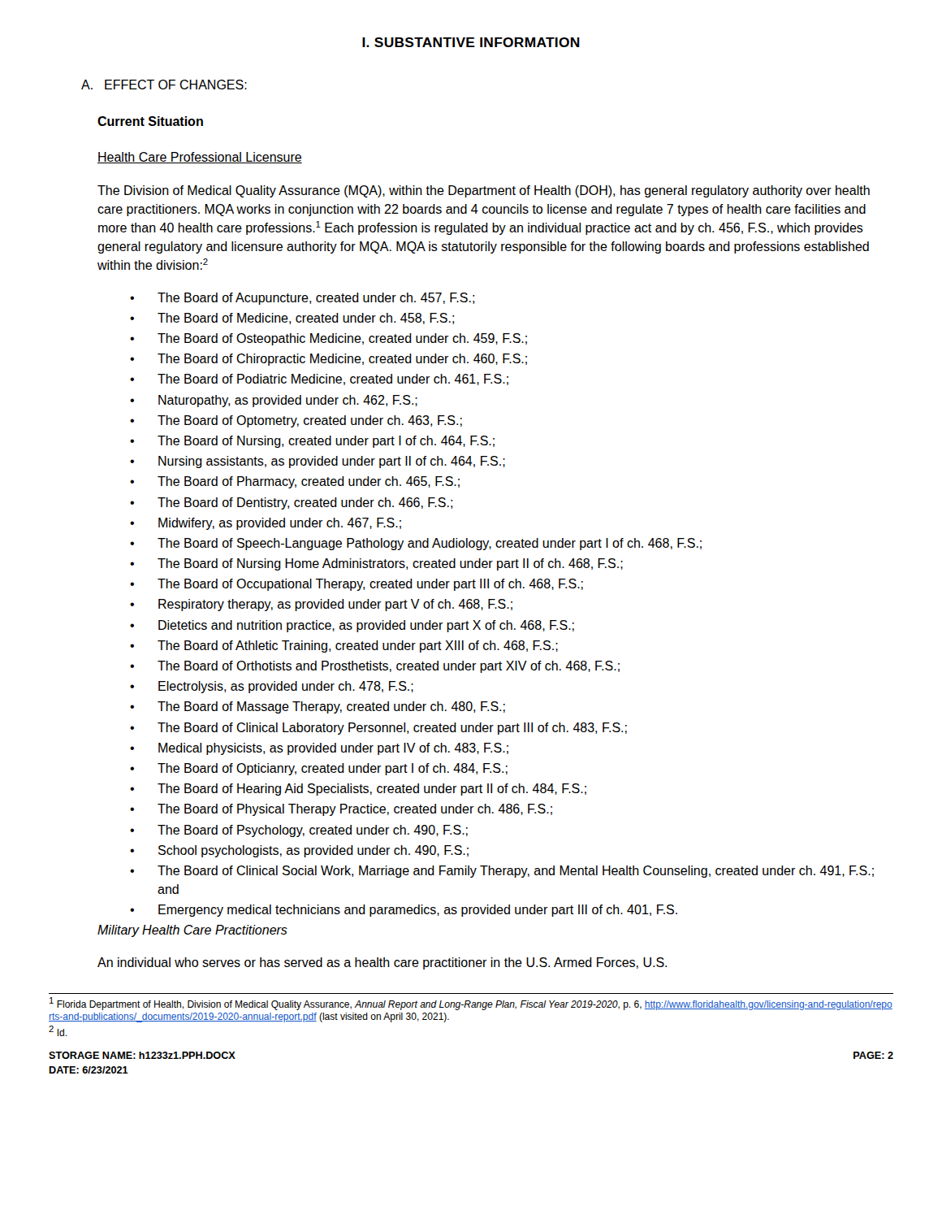I. SUBSTANTIVE INFORMATION
A. EFFECT OF CHANGES:
Current Situation
Health Care Professional Licensure
The Division of Medical Quality Assurance (MQA), within the Department of Health (DOH), has general regulatory authority over health care practitioners. MQA works in conjunction with 22 boards and 4 councils to license and regulate 7 types of health care facilities and more than 40 health care professions.1 Each profession is regulated by an individual practice act and by ch. 456, F.S., which provides general regulatory and licensure authority for MQA. MQA is statutorily responsible for the following boards and professions established within the division:2
The Board of Acupuncture, created under ch. 457, F.S.;
The Board of Medicine, created under ch. 458, F.S.;
The Board of Osteopathic Medicine, created under ch. 459, F.S.;
The Board of Chiropractic Medicine, created under ch. 460, F.S.;
The Board of Podiatric Medicine, created under ch. 461, F.S.;
Naturopathy, as provided under ch. 462, F.S.;
The Board of Optometry, created under ch. 463, F.S.;
The Board of Nursing, created under part I of ch. 464, F.S.;
Nursing assistants, as provided under part II of ch. 464, F.S.;
The Board of Pharmacy, created under ch. 465, F.S.;
The Board of Dentistry, created under ch. 466, F.S.;
Midwifery, as provided under ch. 467, F.S.;
The Board of Speech-Language Pathology and Audiology, created under part I of ch. 468, F.S.;
The Board of Nursing Home Administrators, created under part II of ch. 468, F.S.;
The Board of Occupational Therapy, created under part III of ch. 468, F.S.;
Respiratory therapy, as provided under part V of ch. 468, F.S.;
Dietetics and nutrition practice, as provided under part X of ch. 468, F.S.;
The Board of Athletic Training, created under part XIII of ch. 468, F.S.;
The Board of Orthotists and Prosthetists, created under part XIV of ch. 468, F.S.;
Electrolysis, as provided under ch. 478, F.S.;
The Board of Massage Therapy, created under ch. 480, F.S.;
The Board of Clinical Laboratory Personnel, created under part III of ch. 483, F.S.;
Medical physicists, as provided under part IV of ch. 483, F.S.;
The Board of Opticianry, created under part I of ch. 484, F.S.;
The Board of Hearing Aid Specialists, created under part II of ch. 484, F.S.;
The Board of Physical Therapy Practice, created under ch. 486, F.S.;
The Board of Psychology, created under ch. 490, F.S.;
School psychologists, as provided under ch. 490, F.S.;
The Board of Clinical Social Work, Marriage and Family Therapy, and Mental Health Counseling, created under ch. 491, F.S.; and
Emergency medical technicians and paramedics, as provided under part III of ch. 401, F.S.
Military Health Care Practitioners
An individual who serves or has served as a health care practitioner in the U.S. Armed Forces, U.S.
1 Florida Department of Health, Division of Medical Quality Assurance, Annual Report and Long-Range Plan, Fiscal Year 2019-2020, p. 6, http://www.floridahealth.gov/licensing-and-regulation/reports-and-publications/_documents/2019-2020-annual-report.pdf (last visited on April 30, 2021).
2 Id.
STORAGE NAME: h1233z1.PPH.DOCX
DATE: 6/23/2021
PAGE: 2